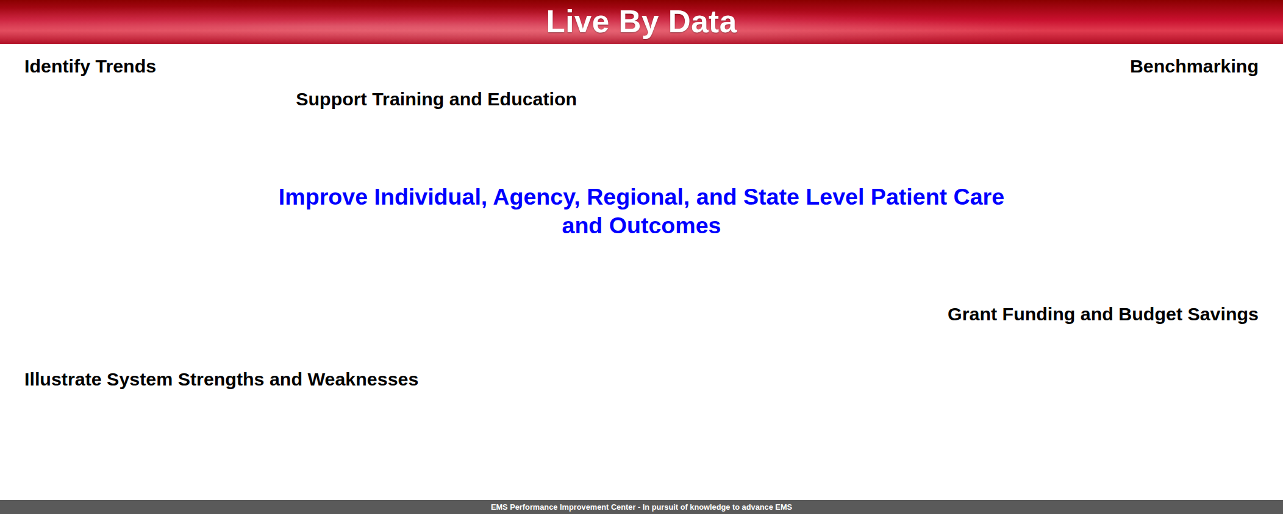Live By Data
Identify Trends
Benchmarking
Support Training and Education
Improve Individual, Agency, Regional, and State Level Patient Care and Outcomes
Grant Funding and Budget Savings
Illustrate System Strengths and Weaknesses
EMS Performance Improvement Center - In pursuit of knowledge to advance EMS